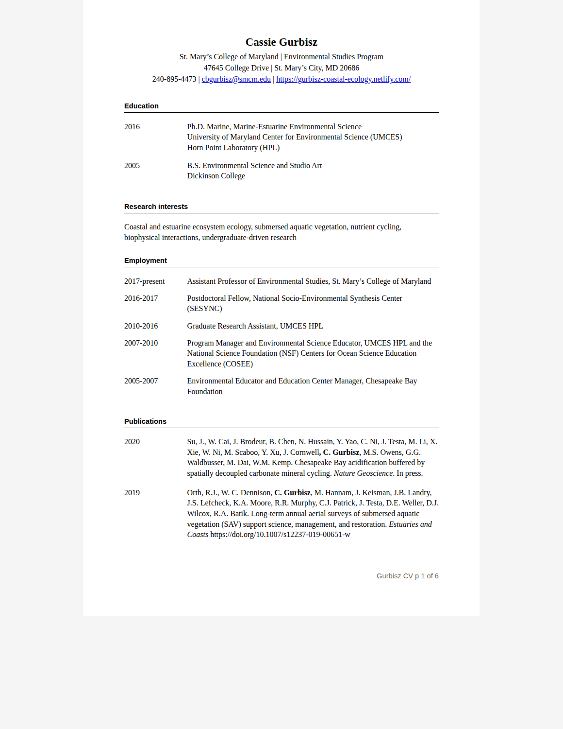Cassie Gurbisz
St. Mary’s College of Maryland | Environmental Studies Program
47645 College Drive | St. Mary’s City, MD 20686
240-895-4473 | cbgurbisz@smcm.edu | https://gurbisz-coastal-ecology.netlify.com/
Education
| 2016 | Ph.D. Marine, Marine-Estuarine Environmental Science University of Maryland Center for Environmental Science (UMCES) Horn Point Laboratory (HPL) |
| 2005 | B.S. Environmental Science and Studio Art Dickinson College |
Research interests
Coastal and estuarine ecosystem ecology, submersed aquatic vegetation, nutrient cycling, biophysical interactions, undergraduate-driven research
Employment
| 2017-present | Assistant Professor of Environmental Studies, St. Mary’s College of Maryland |
| 2016-2017 | Postdoctoral Fellow, National Socio-Environmental Synthesis Center (SESYNC) |
| 2010-2016 | Graduate Research Assistant, UMCES HPL |
| 2007-2010 | Program Manager and Environmental Science Educator, UMCES HPL and the National Science Foundation (NSF) Centers for Ocean Science Education Excellence (COSEE) |
| 2005-2007 | Environmental Educator and Education Center Manager, Chesapeake Bay Foundation |
Publications
| 2020 | Su, J., W. Cai, J. Brodeur, B. Chen, N. Hussain, Y. Yao, C. Ni, J. Testa, M. Li, X. Xie, W. Ni, M. Scaboo, Y. Xu, J. Cornwell , C. Gurbisz , M.S. Owens, G.G. Waldbusser, M. Dai, W.M. Kemp. Chesapeake Bay acidification buffered by spatially decoupled carbonate mineral cycling. Nature Geoscience . In press. |
| 2019 | Orth, R.J., W. C. Dennison, C. Gurbisz , M. Hannam, J. Keisman, J.B. Landry, J.S. Lefcheck, K.A. Moore, R.R. Murphy, C.J. Patrick, J. Testa, D.E. Weller, D.J. Wilcox, R.A. Batik. Long-term annual aerial surveys of submersed aquatic vegetation (SAV) support science, management, and restoration. Estuaries and Coasts https://doi.org/10.1007/s12237-019-00651-w |
Gurbisz CV p 1 of 6